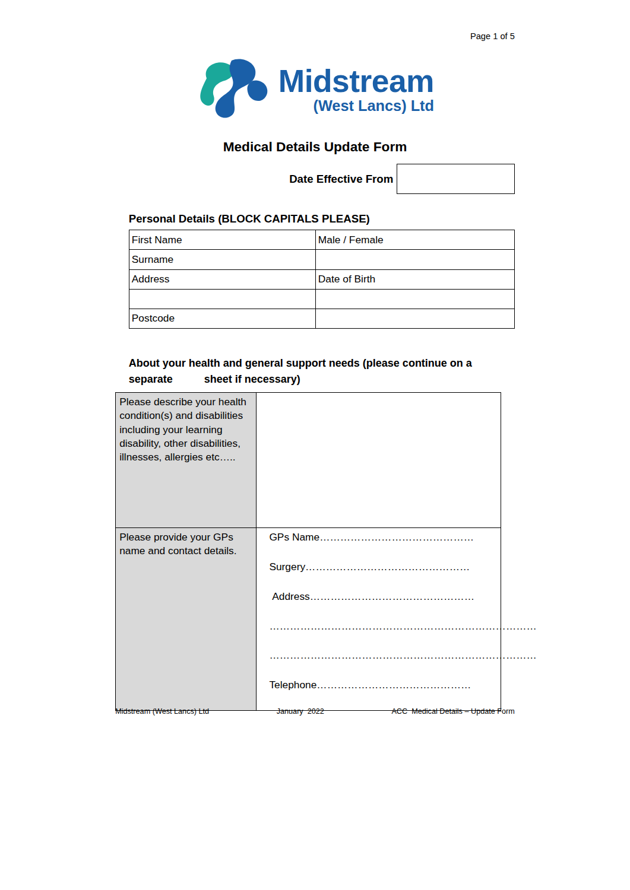Page 1 of 5
Midstream
(West Lancs) Ltd
Medical Details Update Form
Date Effective From
Personal Details (BLOCK CAPITALS PLEASE)
| First Name | Male / Female |
| Surname | |
| Address | Date of Birth |
| Postcode | |
About your health and general support needs (please continue on a separate sheet if necessary)
| Please describe your health condition(s) and disabilities including your learning disability, other disabilities, illnesses, allergies etc….. | |
| Please provide your GPs name and contact details. | GPs Name……………………………………… Surgery………………………………………… Address………………………………………… …………………………………………………………………… …………………………………………………………………… Telephone……………………………………… |
Midstream (West Lancs) Ltd January 2022 ACC Medical Details – Update Form